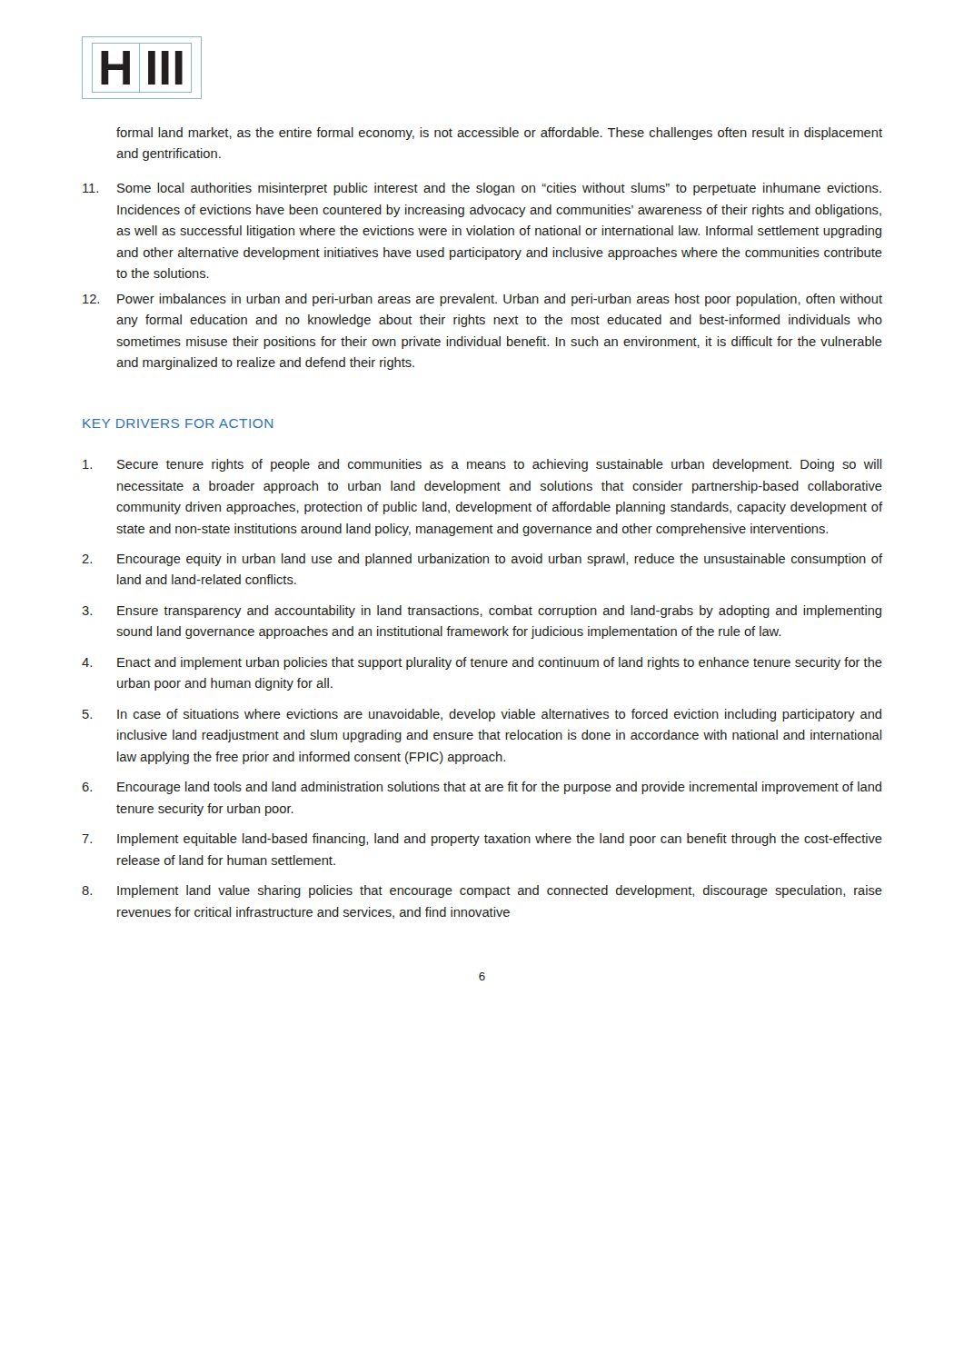| H | III |
formal land market, as the entire formal economy, is not accessible or affordable. These challenges often result in displacement and gentrification.
Some local authorities misinterpret public interest and the slogan on “cities without slums” to perpetuate inhumane evictions. Incidences of evictions have been countered by increasing advocacy and communities’ awareness of their rights and obligations, as well as successful litigation where the evictions were in violation of national or international law. Informal settlement upgrading and other alternative development initiatives have used participatory and inclusive approaches where the communities contribute to the solutions.
Power imbalances in urban and peri-urban areas are prevalent. Urban and peri-urban areas host poor population, often without any formal education and no knowledge about their rights next to the most educated and best-informed individuals who sometimes misuse their positions for their own private individual benefit. In such an environment, it is difficult for the vulnerable and marginalized to realize and defend their rights.
KEY DRIVERS FOR ACTION
Secure tenure rights of people and communities as a means to achieving sustainable urban development. Doing so will necessitate a broader approach to urban land development and solutions that consider partnership-based collaborative community driven approaches, protection of public land, development of affordable planning standards, capacity development of state and non-state institutions around land policy, management and governance and other comprehensive interventions.
Encourage equity in urban land use and planned urbanization to avoid urban sprawl, reduce the unsustainable consumption of land and land-related conflicts.
Ensure transparency and accountability in land transactions, combat corruption and land-grabs by adopting and implementing sound land governance approaches and an institutional framework for judicious implementation of the rule of law.
Enact and implement urban policies that support plurality of tenure and continuum of land rights to enhance tenure security for the urban poor and human dignity for all.
In case of situations where evictions are unavoidable, develop viable alternatives to forced eviction including participatory and inclusive land readjustment and slum upgrading and ensure that relocation is done in accordance with national and international law applying the free prior and informed consent (FPIC) approach.
Encourage land tools and land administration solutions that at are fit for the purpose and provide incremental improvement of land tenure security for urban poor.
Implement equitable land-based financing, land and property taxation where the land poor can benefit through the cost-effective release of land for human settlement.
Implement land value sharing policies that encourage compact and connected development, discourage speculation, raise revenues for critical infrastructure and services, and find innovative
6